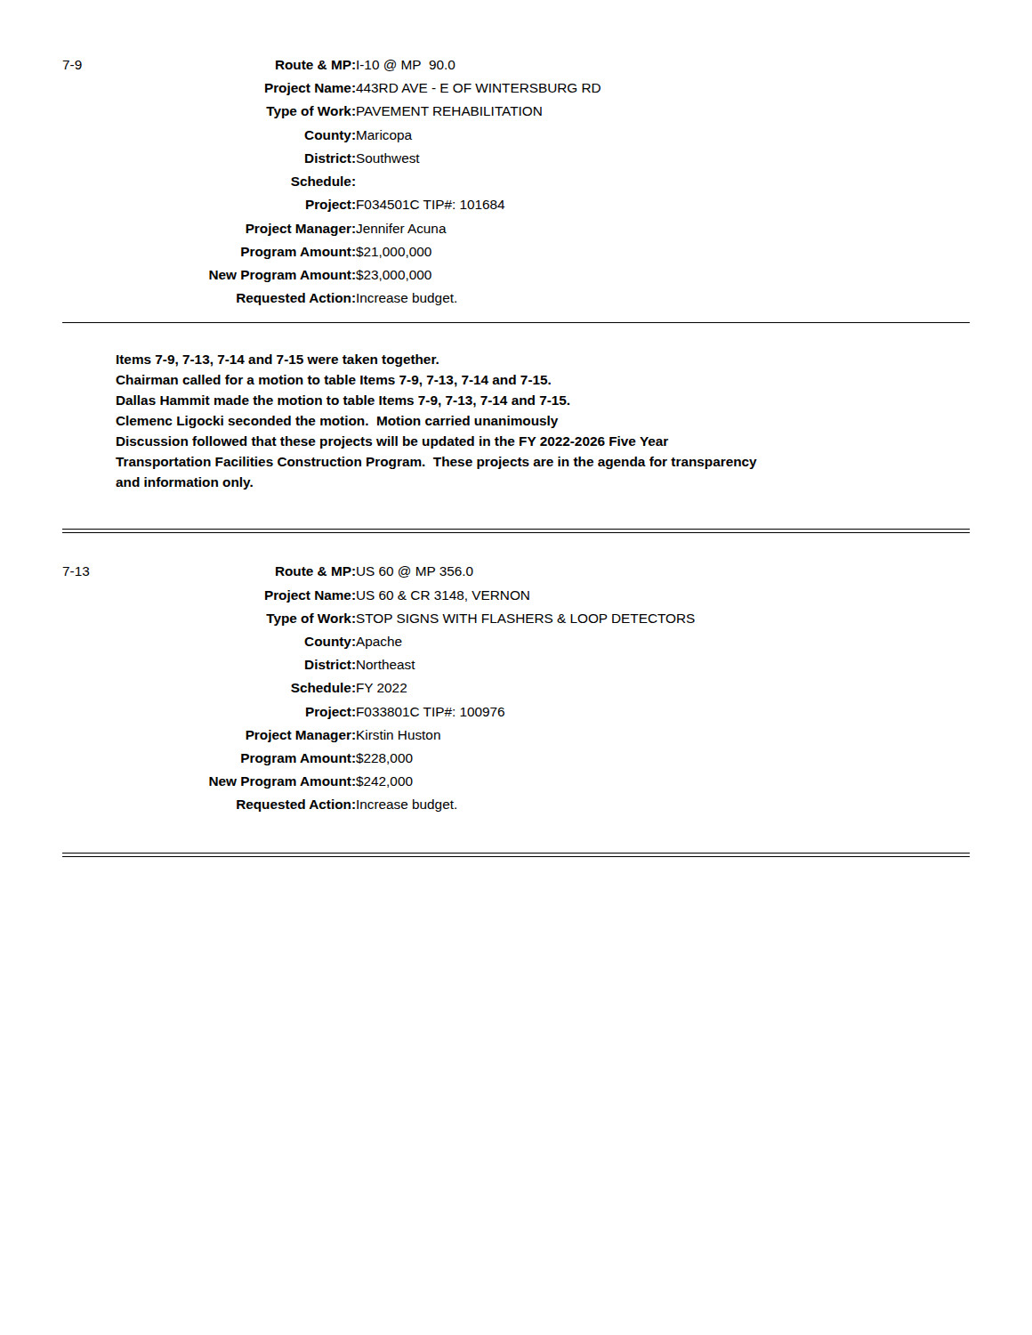| 7-9 | Route & MP: | I-10 @ MP 90.0 |
| | Project Name: | 443RD AVE - E OF WINTERSBURG RD |
| | Type of Work: | PAVEMENT REHABILITATION |
| | County: | Maricopa |
| | District: | Southwest |
| | Schedule: | |
| | Project: | F034501C TIP#: 101684 |
| | Project Manager: | Jennifer Acuna |
| | Program Amount: | $21,000,000 |
| | New Program Amount: | $23,000,000 |
| | Requested Action: | Increase budget. |
Items 7-9, 7-13, 7-14 and 7-15 were taken together.
Chairman called for a motion to table Items 7-9, 7-13, 7-14 and 7-15.
Dallas Hammit made the motion to table Items 7-9, 7-13, 7-14 and 7-15.
Clemenc Ligocki seconded the motion. Motion carried unanimously
Discussion followed that these projects will be updated in the FY 2022-2026 Five Year
Transportation Facilities Construction Program. These projects are in the agenda for transparency
and information only.
| 7-13 | Route & MP: | US 60 @ MP 356.0 |
| | Project Name: | US 60 & CR 3148, VERNON |
| | Type of Work: | STOP SIGNS WITH FLASHERS & LOOP DETECTORS |
| | County: | Apache |
| | District: | Northeast |
| | Schedule: | FY 2022 |
| | Project: | F033801C TIP#: 100976 |
| | Project Manager: | Kirstin Huston |
| | Program Amount: | $228,000 |
| | New Program Amount: | $242,000 |
| | Requested Action: | Increase budget. |